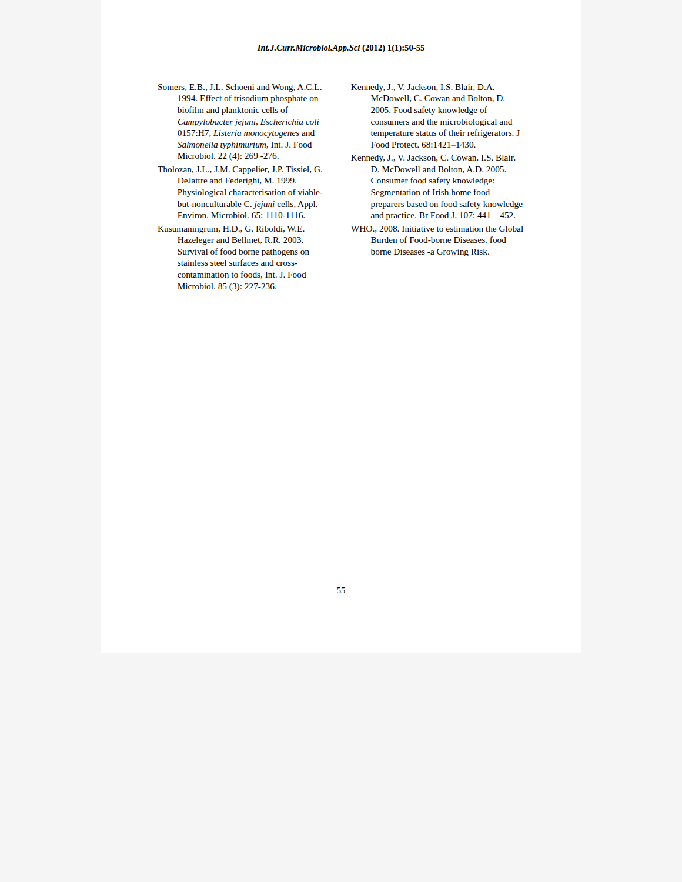Int.J.Curr.Microbiol.App.Sci (2012) 1(1):50-55
Somers, E.B., J.L. Schoeni and Wong, A.C.L. 1994. Effect of trisodium phosphate on biofilm and planktonic cells of Campylobacter jejuni, Escherichia coli 0157:H7, Listeria monocytogenes and Salmonella typhimurium, Int. J. Food Microbiol. 22 (4): 269 -276.
Tholozan, J.L., J.M. Cappelier, J.P. Tissiel, G. DeJattre and Federighi, M. 1999. Physiological characterisation of viable-but-nonculturable C. jejuni cells, Appl. Environ. Microbiol. 65: 1110-1116.
Kusumaningrum, H.D., G. Riboldi, W.E. Hazeleger and Bellmet, R.R. 2003. Survival of food borne pathogens on stainless steel surfaces and cross-contamination to foods, Int. J. Food Microbiol. 85 (3): 227-236.
Kennedy, J., V. Jackson, I.S. Blair, D.A. McDowell, C. Cowan and Bolton, D. 2005. Food safety knowledge of consumers and the microbiological and temperature status of their refrigerators. J Food Protect. 68:1421–1430.
Kennedy, J., V. Jackson, C. Cowan, I.S. Blair, D. McDowell and Bolton, A.D. 2005. Consumer food safety knowledge: Segmentation of Irish home food preparers based on food safety knowledge and practice. Br Food J. 107: 441 – 452.
WHO., 2008. Initiative to estimation the Global Burden of Food-borne Diseases. food borne Diseases -a Growing Risk.
55